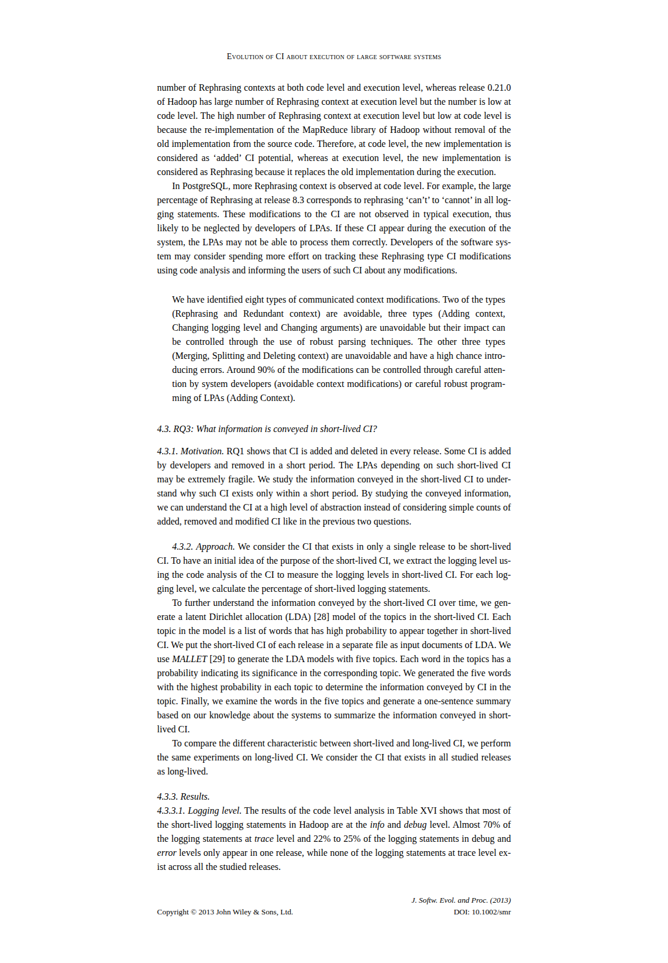Evolution of CI about execution of large software systems
number of Rephrasing contexts at both code level and execution level, whereas release 0.21.0 of Hadoop has large number of Rephrasing context at execution level but the number is low at code level. The high number of Rephrasing context at execution level but low at code level is because the re-implementation of the MapReduce library of Hadoop without removal of the old implementation from the source code. Therefore, at code level, the new implementation is considered as ‘added’ CI potential, whereas at execution level, the new implementation is considered as Rephrasing because it replaces the old implementation during the execution.
In PostgreSQL, more Rephrasing context is observed at code level. For example, the large percentage of Rephrasing at release 8.3 corresponds to rephrasing ‘can’t’ to ‘cannot’ in all logging statements. These modifications to the CI are not observed in typical execution, thus likely to be neglected by developers of LPAs. If these CI appear during the execution of the system, the LPAs may not be able to process them correctly. Developers of the software system may consider spending more effort on tracking these Rephrasing type CI modifications using code analysis and informing the users of such CI about any modifications.
We have identified eight types of communicated context modifications. Two of the types (Rephrasing and Redundant context) are avoidable, three types (Adding context, Changing logging level and Changing arguments) are unavoidable but their impact can be controlled through the use of robust parsing techniques. The other three types (Merging, Splitting and Deleting context) are unavoidable and have a high chance introducing errors. Around 90% of the modifications can be controlled through careful attention by system developers (avoidable context modifications) or careful robust programming of LPAs (Adding Context).
4.3. RQ3: What information is conveyed in short-lived CI?
4.3.1. Motivation. RQ1 shows that CI is added and deleted in every release. Some CI is added by developers and removed in a short period. The LPAs depending on such short-lived CI may be extremely fragile. We study the information conveyed in the short-lived CI to understand why such CI exists only within a short period. By studying the conveyed information, we can understand the CI at a high level of abstraction instead of considering simple counts of added, removed and modified CI like in the previous two questions.
4.3.2. Approach. We consider the CI that exists in only a single release to be short-lived CI. To have an initial idea of the purpose of the short-lived CI, we extract the logging level using the code analysis of the CI to measure the logging levels in short-lived CI. For each logging level, we calculate the percentage of short-lived logging statements.
To further understand the information conveyed by the short-lived CI over time, we generate a latent Dirichlet allocation (LDA) [28] model of the topics in the short-lived CI. Each topic in the model is a list of words that has high probability to appear together in short-lived CI. We put the short-lived CI of each release in a separate file as input documents of LDA. We use MALLET [29] to generate the LDA models with five topics. Each word in the topics has a probability indicating its significance in the corresponding topic. We generated the five words with the highest probability in each topic to determine the information conveyed by CI in the topic. Finally, we examine the words in the five topics and generate a one-sentence summary based on our knowledge about the systems to summarize the information conveyed in short-lived CI.
To compare the different characteristic between short-lived and long-lived CI, we perform the same experiments on long-lived CI. We consider the CI that exists in all studied releases as long-lived.
4.3.3. Results.
4.3.3.1. Logging level. The results of the code level analysis in Table XVI shows that most of the short-lived logging statements in Hadoop are at the info and debug level. Almost 70% of the logging statements at trace level and 22% to 25% of the logging statements in debug and error levels only appear in one release, while none of the logging statements at trace level exist across all the studied releases.
Copyright © 2013 John Wiley & Sons, Ltd.
J. Softw. Evol. and Proc. (2013)
DOI: 10.1002/smr